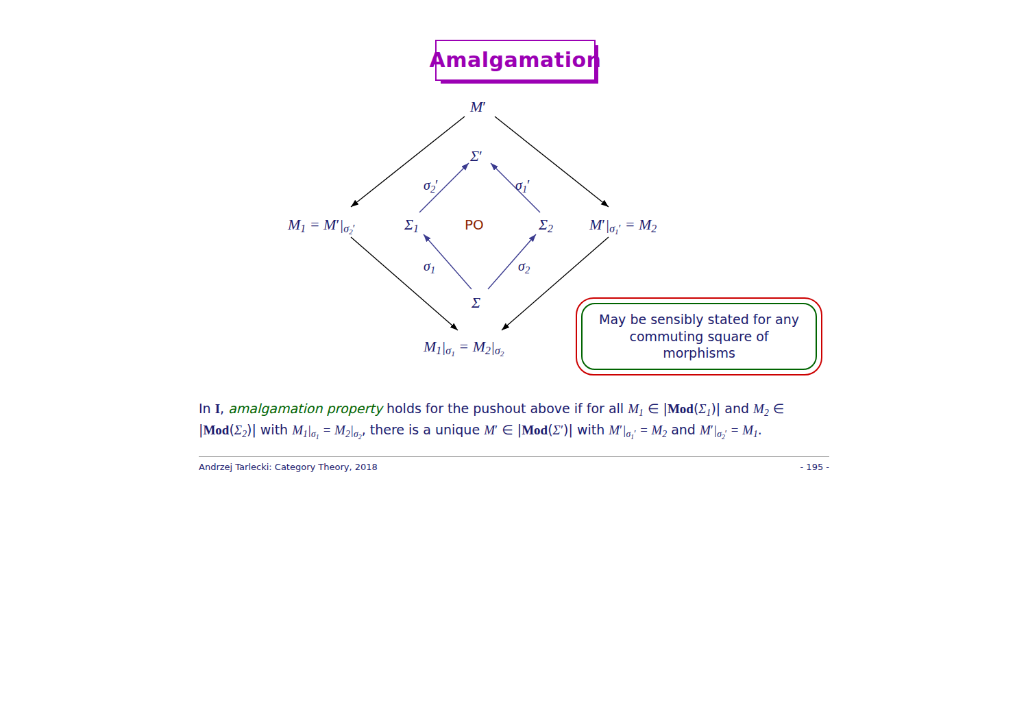Amalgamation
M′
Σ′
σ2′
σ1′
M1 = M′|σ2′
Σ1
PO
Σ2
M′|σ1′ = M2
σ1
σ2
Σ
M1|σ1 = M2|σ2
May be sensibly stated for any
commuting square of morphisms
In I, amalgamation property holds for the pushout above if for all M1 ∈ |Mod(Σ1)| and M2 ∈ |Mod(Σ2)| with M1|σ1 = M2|σ2, there is a unique M′ ∈ |Mod(Σ′)| with M′|σ1′ = M2 and M′|σ2′ = M1.
Andrzej Tarlecki: Category Theory, 2018 - 195 -